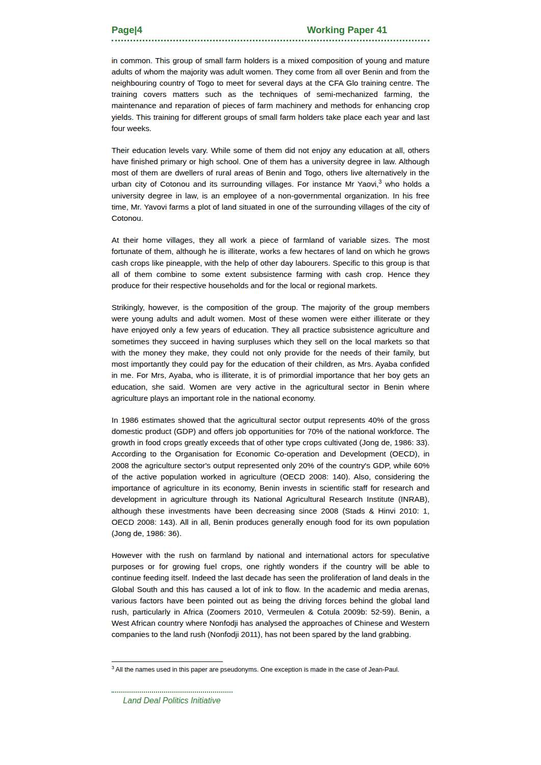Page|4 Working Paper 41
in common. This group of small farm holders is a mixed composition of young and mature adults of whom the majority was adult women. They come from all over Benin and from the neighbouring country of Togo to meet for several days at the CFA Glo training centre. The training covers matters such as the techniques of semi-mechanized farming, the maintenance and reparation of pieces of farm machinery and methods for enhancing crop yields. This training for different groups of small farm holders take place each year and last four weeks.
Their education levels vary. While some of them did not enjoy any education at all, others have finished primary or high school. One of them has a university degree in law. Although most of them are dwellers of rural areas of Benin and Togo, others live alternatively in the urban city of Cotonou and its surrounding villages. For instance Mr Yaovi,3 who holds a university degree in law, is an employee of a non-governmental organization. In his free time, Mr. Yavovi farms a plot of land situated in one of the surrounding villages of the city of Cotonou.
At their home villages, they all work a piece of farmland of variable sizes. The most fortunate of them, although he is illiterate, works a few hectares of land on which he grows cash crops like pineapple, with the help of other day labourers. Specific to this group is that all of them combine to some extent subsistence farming with cash crop. Hence they produce for their respective households and for the local or regional markets.
Strikingly, however, is the composition of the group. The majority of the group members were young adults and adult women. Most of these women were either illiterate or they have enjoyed only a few years of education. They all practice subsistence agriculture and sometimes they succeed in having surpluses which they sell on the local markets so that with the money they make, they could not only provide for the needs of their family, but most importantly they could pay for the education of their children, as Mrs. Ayaba confided in me. For Mrs, Ayaba, who is illiterate, it is of primordial importance that her boy gets an education, she said. Women are very active in the agricultural sector in Benin where agriculture plays an important role in the national economy.
In 1986 estimates showed that the agricultural sector output represents 40% of the gross domestic product (GDP) and offers job opportunities for 70% of the national workforce. The growth in food crops greatly exceeds that of other type crops cultivated (Jong de, 1986: 33). According to the Organisation for Economic Co-operation and Development (OECD), in 2008 the agriculture sector's output represented only 20% of the country's GDP, while 60% of the active population worked in agriculture (OECD 2008: 140). Also, considering the importance of agriculture in its economy, Benin invests in scientific staff for research and development in agriculture through its National Agricultural Research Institute (INRAB), although these investments have been decreasing since 2008 (Stads & Hinvi 2010: 1, OECD 2008: 143). All in all, Benin produces generally enough food for its own population (Jong de, 1986: 36).
However with the rush on farmland by national and international actors for speculative purposes or for growing fuel crops, one rightly wonders if the country will be able to continue feeding itself. Indeed the last decade has seen the proliferation of land deals in the Global South and this has caused a lot of ink to flow. In the academic and media arenas, various factors have been pointed out as being the driving forces behind the global land rush, particularly in Africa (Zoomers 2010, Vermeulen & Cotula 2009b: 52-59). Benin, a West African country where Nonfodji has analysed the approaches of Chinese and Western companies to the land rush (Nonfodji 2011), has not been spared by the land grabbing.
3 All the names used in this paper are pseudonyms. One exception is made in the case of Jean-Paul.
Land Deal Politics Initiative